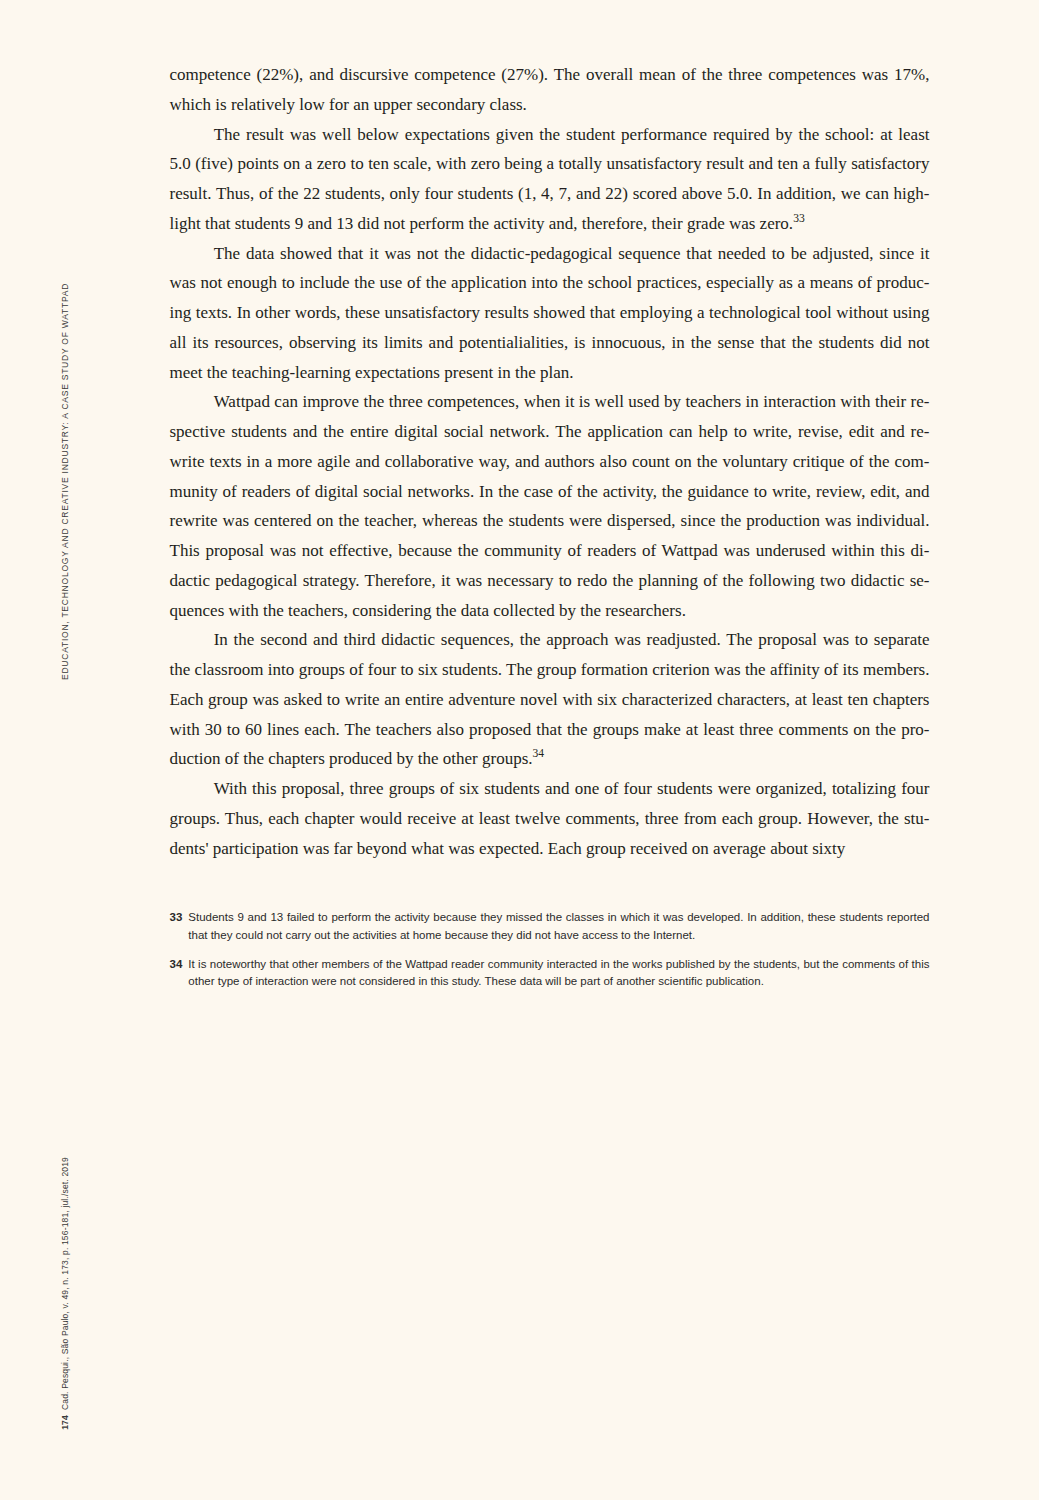EDUCATION, TECHNOLOGY AND CREATIVE INDUSTRY: A CASE STUDY OF WATTPAD
174 Cad. Pesqui., São Paulo, v. 49, n. 173, p. 156-181, jul./set. 2019
competence (22%), and discursive competence (27%). The overall mean of the three competences was 17%, which is relatively low for an upper secondary class.
The result was well below expectations given the student performance required by the school: at least 5.0 (five) points on a zero to ten scale, with zero being a totally unsatisfactory result and ten a fully satisfactory result. Thus, of the 22 students, only four students (1, 4, 7, and 22) scored above 5.0. In addition, we can highlight that students 9 and 13 did not perform the activity and, therefore, their grade was zero.33
The data showed that it was not the didactic-pedagogical sequence that needed to be adjusted, since it was not enough to include the use of the application into the school practices, especially as a means of producing texts. In other words, these unsatisfactory results showed that employing a technological tool without using all its resources, observing its limits and potentialialities, is innocuous, in the sense that the students did not meet the teaching-learning expectations present in the plan.
Wattpad can improve the three competences, when it is well used by teachers in interaction with their respective students and the entire digital social network. The application can help to write, revise, edit and rewrite texts in a more agile and collaborative way, and authors also count on the voluntary critique of the community of readers of digital social networks. In the case of the activity, the guidance to write, review, edit, and rewrite was centered on the teacher, whereas the students were dispersed, since the production was individual. This proposal was not effective, because the community of readers of Wattpad was underused within this didactic pedagogical strategy. Therefore, it was necessary to redo the planning of the following two didactic sequences with the teachers, considering the data collected by the researchers.
In the second and third didactic sequences, the approach was readjusted. The proposal was to separate the classroom into groups of four to six students. The group formation criterion was the affinity of its members. Each group was asked to write an entire adventure novel with six characterized characters, at least ten chapters with 30 to 60 lines each. The teachers also proposed that the groups make at least three comments on the production of the chapters produced by the other groups.34
With this proposal, three groups of six students and one of four students were organized, totalizing four groups. Thus, each chapter would receive at least twelve comments, three from each group. However, the students' participation was far beyond what was expected. Each group received on average about sixty
33 Students 9 and 13 failed to perform the activity because they missed the classes in which it was developed. In addition, these students reported that they could not carry out the activities at home because they did not have access to the Internet.
34 It is noteworthy that other members of the Wattpad reader community interacted in the works published by the students, but the comments of this other type of interaction were not considered in this study. These data will be part of another scientific publication.